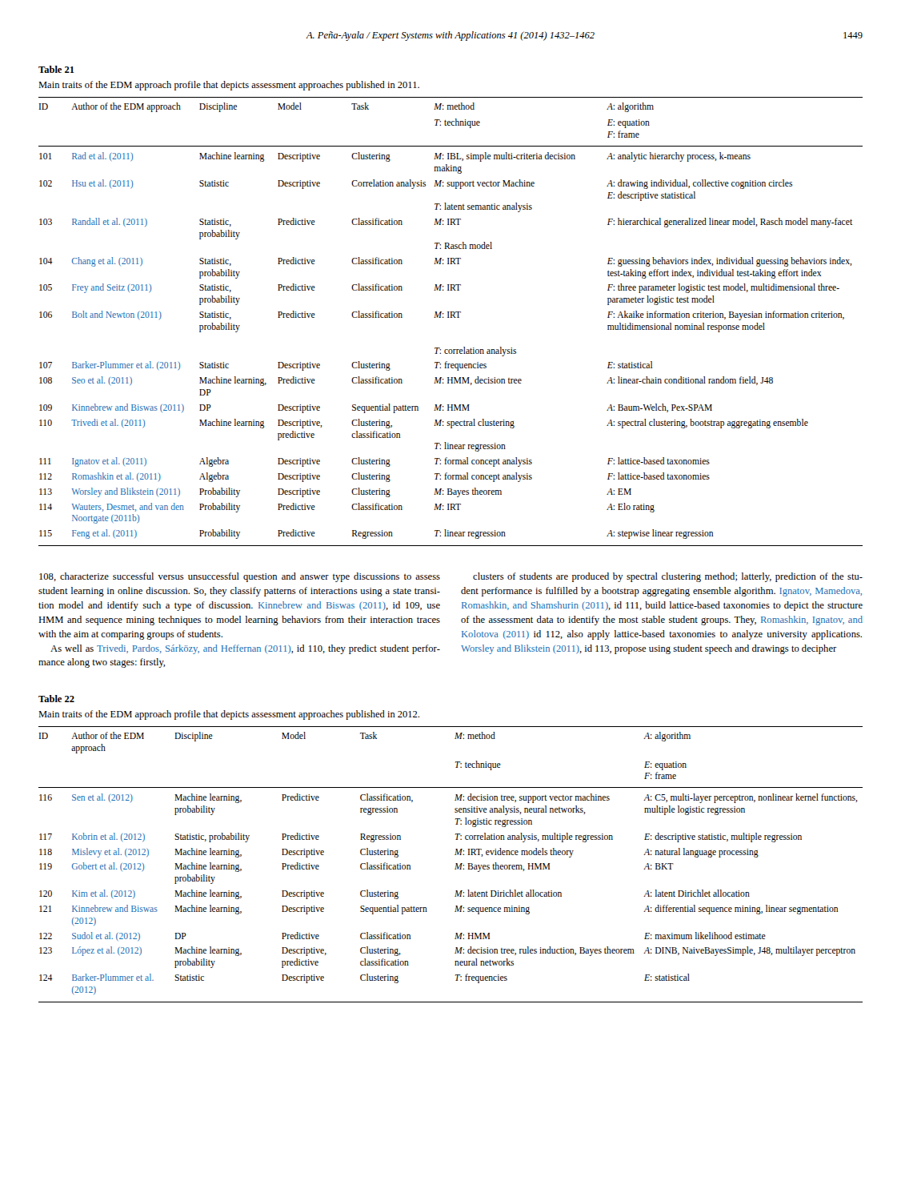A. Peña-Ayala / Expert Systems with Applications 41 (2014) 1432–1462 1449
Table 21
Main traits of the EDM approach profile that depicts assessment approaches published in 2011.
| ID | Author of the EDM approach | Discipline | Model | Task | M : method | A : algorithm |
| --- | --- | --- | --- | --- | --- | --- |
| | | | | | T : technique | E : equation F : frame |
| 101 | Rad et al. (2011) | Machine learning | Descriptive | Clustering | M : IBL, simple multi-criteria decision making | A : analytic hierarchy process, k-means |
| 102 | Hsu et al. (2011) | Statistic | Descriptive | Correlation analysis | M : support vector Machine T : latent semantic analysis | A : drawing individual, collective cognition circles E : descriptive statistical |
| 103 | Randall et al. (2011) | Statistic, probability | Predictive | Classification | M : IRT T : Rasch model | F : hierarchical generalized linear model, Rasch model many-facet |
| 104 | Chang et al. (2011) | Statistic, probability | Predictive | Classification | M : IRT | E : guessing behaviors index, individual guessing behaviors index, test-taking effort index, individual test-taking effort index |
| 105 | Frey and Seitz (2011) | Statistic, probability | Predictive | Classification | M : IRT | F : three parameter logistic test model, multidimensional three-parameter logistic test model |
| 106 | Bolt and Newton (2011) | Statistic, probability | Predictive | Classification | M : IRT T : correlation analysis | F : Akaike information criterion, Bayesian information criterion, multidimensional nominal response model |
| 107 | Barker-Plummer et al. (2011) | Statistic | Descriptive | Clustering | T : frequencies | E : statistical |
| 108 | Seo et al. (2011) | Machine learning, DP | Predictive | Classification | M : HMM, decision tree | A : linear-chain conditional random field, J48 |
| 109 | Kinnebrew and Biswas (2011) | DP | Descriptive | Sequential pattern | M : HMM | A : Baum-Welch, Pex-SPAM |
| 110 | Trivedi et al. (2011) | Machine learning | Descriptive, predictive | Clustering, classification | M : spectral clustering T : linear regression | A : spectral clustering, bootstrap aggregating ensemble |
| 111 | Ignatov et al. (2011) | Algebra | Descriptive | Clustering | T : formal concept analysis | F : lattice-based taxonomies |
| 112 | Romashkin et al. (2011) | Algebra | Descriptive | Clustering | T : formal concept analysis | F : lattice-based taxonomies |
| 113 | Worsley and Blikstein (2011) | Probability | Descriptive | Clustering | M : Bayes theorem | A : EM |
| 114 | Wauters, Desmet, and van den Noortgate (2011b) | Probability | Predictive | Classification | M : IRT | A : Elo rating |
| 115 | Feng et al. (2011) | Probability | Predictive | Regression | T : linear regression | A : stepwise linear regression |
108, characterize successful versus unsuccessful question and answer type discussions to assess student learning in online discussion. So, they classify patterns of interactions using a state transition model and identify such a type of discussion. Kinnebrew and Biswas (2011), id 109, use HMM and sequence mining techniques to model learning behaviors from their interaction traces with the aim at comparing groups of students.
As well as Trivedi, Pardos, Sárközy, and Heffernan (2011), id 110, they predict student performance along two stages: firstly,
clusters of students are produced by spectral clustering method; latterly, prediction of the student performance is fulfilled by a bootstrap aggregating ensemble algorithm. Ignatov, Mamedova, Romashkin, and Shamshurin (2011), id 111, build lattice-based taxonomies to depict the structure of the assessment data to identify the most stable student groups. They, Romashkin, Ignatov, and Kolotova (2011) id 112, also apply lattice-based taxonomies to analyze university applications. Worsley and Blikstein (2011), id 113, propose using student speech and drawings to decipher
Table 22
Main traits of the EDM approach profile that depicts assessment approaches published in 2012.
| ID | Author of the EDM approach | Discipline | Model | Task | M : method | A : algorithm |
| --- | --- | --- | --- | --- | --- | --- |
| | | | | | T : technique | E : equation F : frame |
| 116 | Sen et al. (2012) | Machine learning, probability | Predictive | Classification, regression | M : decision tree, support vector machines sensitive analysis, neural networks, T : logistic regression | A : C5, multi-layer perceptron, nonlinear kernel functions, multiple logistic regression |
| 117 | Kobrin et al. (2012) | Statistic, probability | Predictive | Regression | T : correlation analysis, multiple regression | E : descriptive statistic, multiple regression |
| 118 | Mislevy et al. (2012) | Machine learning, | Descriptive | Clustering | M : IRT, evidence models theory | A : natural language processing |
| 119 | Gobert et al. (2012) | Machine learning, probability | Predictive | Classification | M : Bayes theorem, HMM | A : BKT |
| 120 | Kim et al. (2012) | Machine learning, | Descriptive | Clustering | M : latent Dirichlet allocation | A : latent Dirichlet allocation |
| 121 | Kinnebrew and Biswas (2012) | Machine learning, | Descriptive | Sequential pattern | M : sequence mining | A : differential sequence mining, linear segmentation |
| 122 | Sudol et al. (2012) | DP | Predictive | Classification | M : HMM | E : maximum likelihood estimate |
| 123 | López et al. (2012) | Machine learning, probability | Descriptive, predictive | Clustering, classification | M : decision tree, rules induction, Bayes theorem neural networks | A : DINB, NaiveBayesSimple, J48, multilayer perceptron |
| 124 | Barker-Plummer et al. (2012) | Statistic | Descriptive | Clustering | T : frequencies | E : statistical |